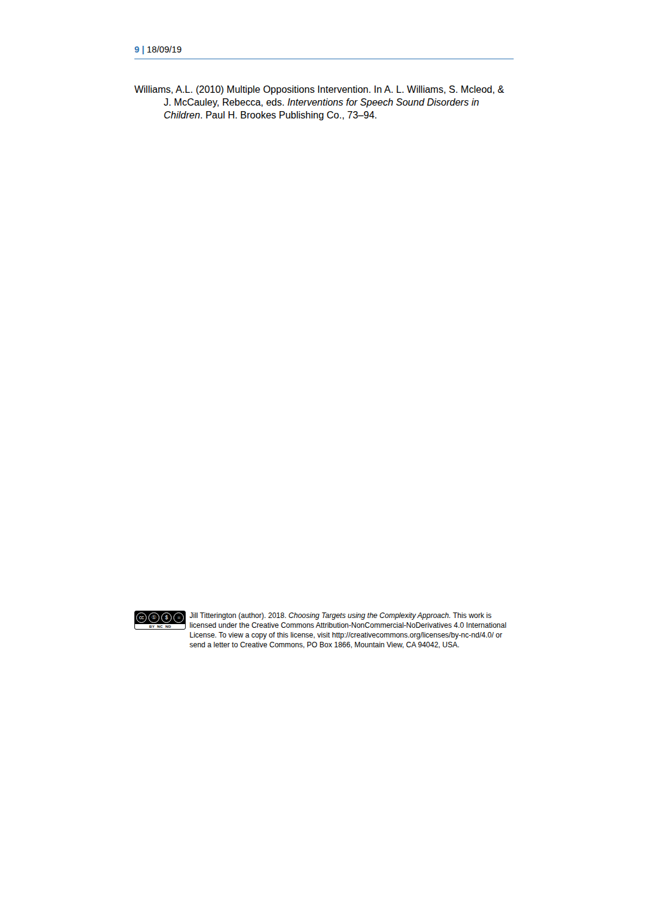9 | 18/09/19
Williams, A.L. (2010) Multiple Oppositions Intervention. In A. L. Williams, S. Mcleod, & J. McCauley, Rebecca, eds. Interventions for Speech Sound Disorders in Children. Paul H. Brookes Publishing Co., 73–94.
cc ①$=
BY NC ND
Jill Titterington (author). 2018. Choosing Targets using the Complexity Approach. This work is licensed under the Creative Commons Attribution-NonCommercial-NoDerivatives 4.0 International License. To view a copy of this license, visit http://creativecommons.org/licenses/by-nc-nd/4.0/ or send a letter to Creative Commons, PO Box 1866, Mountain View, CA 94042, USA.